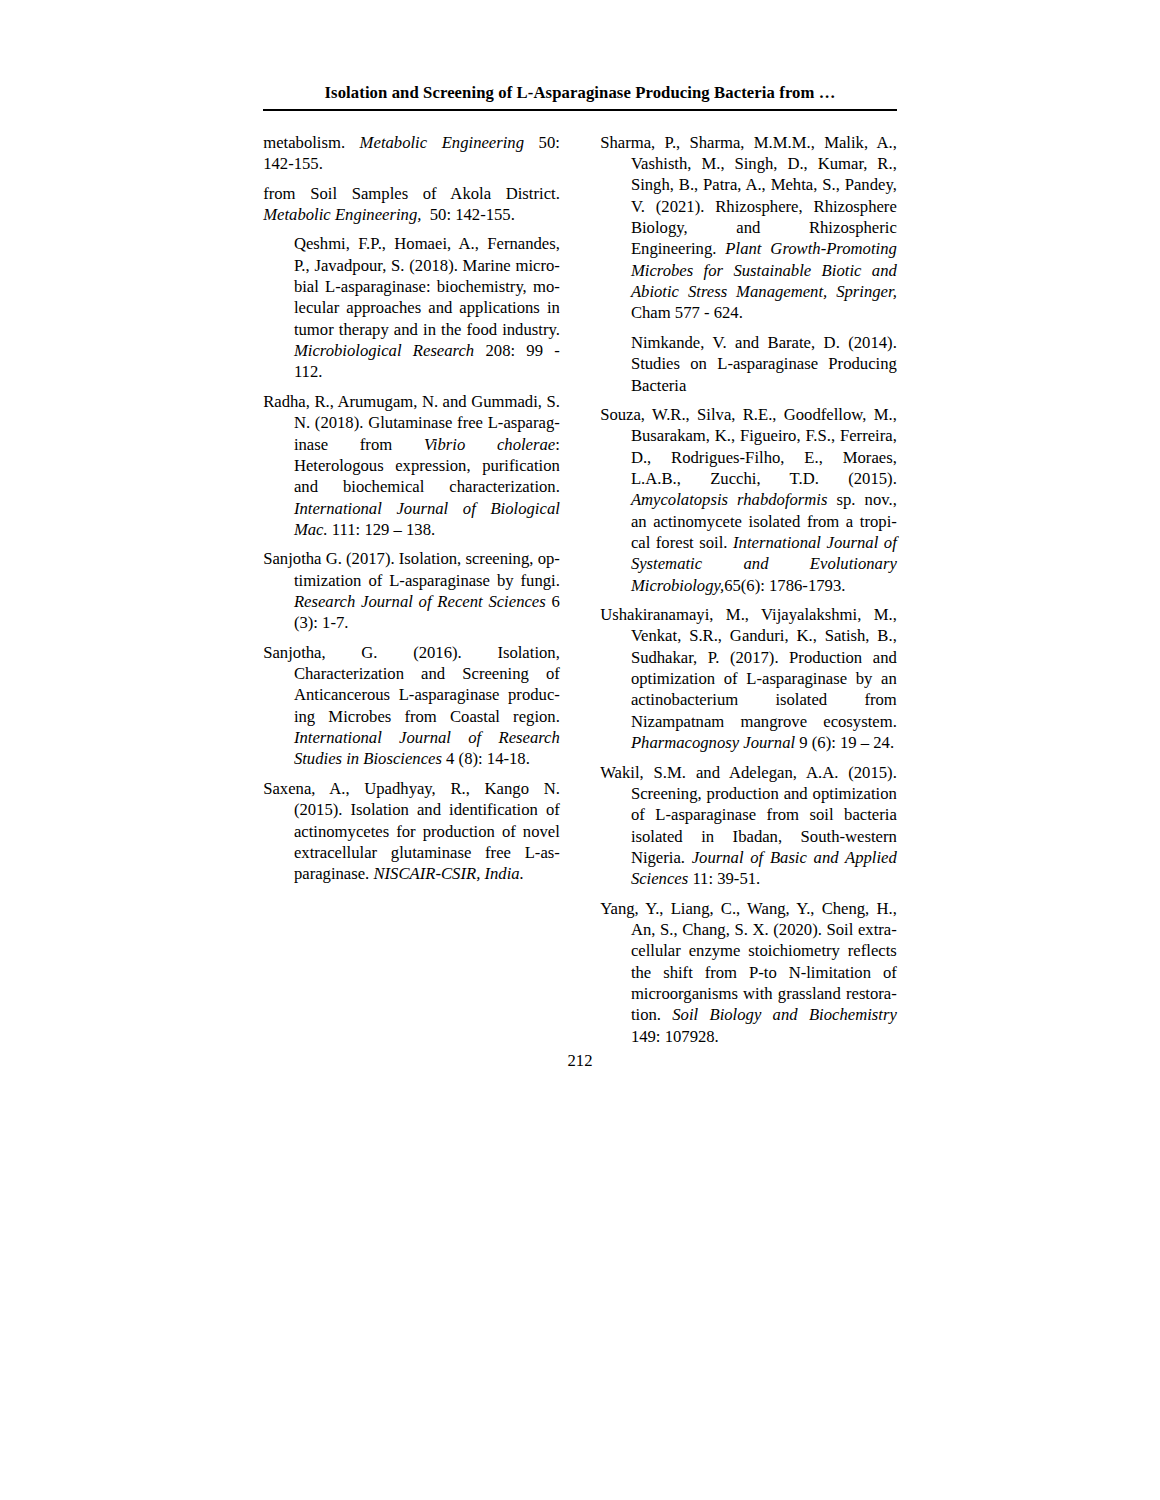Isolation and Screening of L-Asparaginase Producing Bacteria from …
metabolism. Metabolic Engineering 50: 142-155.
from Soil Samples of Akola District. Metabolic Engineering, 50: 142-155.
Qeshmi, F.P., Homaei, A., Fernandes, P., Javadpour, S. (2018). Marine microbial L-asparaginase: biochemistry, molecular approaches and applications in tumor therapy and in the food industry. Microbiological Research 208: 99 - 112.
Radha, R., Arumugam, N. and Gummadi, S. N. (2018). Glutaminase free L-asparaginase from Vibrio cholerae: Heterologous expression, purification and biochemical characterization. International Journal of Biological Mac. 111: 129 – 138.
Sanjotha G. (2017). Isolation, screening, optimization of L-asparaginase by fungi. Research Journal of Recent Sciences 6 (3): 1-7.
Sanjotha, G. (2016). Isolation, Characterization and Screening of Anticancerous L-asparaginase producing Microbes from Coastal region. International Journal of Research Studies in Biosciences 4 (8): 14-18.
Saxena, A., Upadhyay, R., Kango N. (2015). Isolation and identification of actinomycetes for production of novel extracellular glutaminase free L-asparaginase. NISCAIR-CSIR, India.
Sharma, P., Sharma, M.M.M., Malik, A., Vashisth, M., Singh, D., Kumar, R., Singh, B., Patra, A., Mehta, S., Pandey, V. (2021). Rhizosphere, Rhizosphere Biology, and Rhizospheric Engineering. Plant Growth-Promoting Microbes for Sustainable Biotic and Abiotic Stress Management, Springer, Cham 577 - 624.
Nimkande, V. and Barate, D. (2014). Studies on L-asparaginase Producing Bacteria
Souza, W.R., Silva, R.E., Goodfellow, M., Busarakam, K., Figueiro, F.S., Ferreira, D., Rodrigues-Filho, E., Moraes, L.A.B., Zucchi, T.D. (2015). Amycolatopsis rhabdoformis sp. nov., an actinomycete isolated from a tropical forest soil. International Journal of Systematic and Evolutionary Microbiology, 65(6): 1786-1793.
Ushakiranamayi, M., Vijayalakshmi, M., Venkat, S.R., Ganduri, K., Satish, B., Sudhakar, P. (2017). Production and optimization of L-asparaginase by an actinobacterium isolated from Nizampatnam mangrove ecosystem. Pharmacognosy Journal 9 (6): 19 – 24.
Wakil, S.M. and Adelegan, A.A. (2015). Screening, production and optimization of L-asparaginase from soil bacteria isolated in Ibadan, South-western Nigeria. Journal of Basic and Applied Sciences 11: 39-51.
Yang, Y., Liang, C., Wang, Y., Cheng, H., An, S., Chang, S. X. (2020). Soil extracellular enzyme stoichiometry reflects the shift from P-to N-limitation of microorganisms with grassland restoration. Soil Biology and Biochemistry 149: 107928.
212